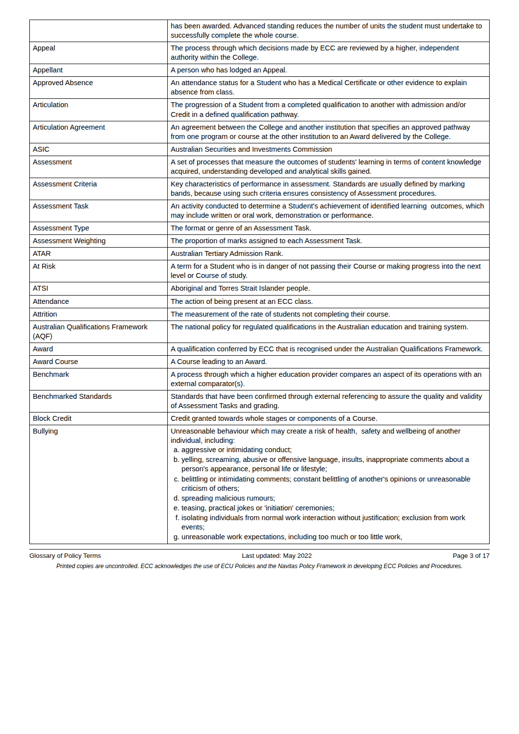| | has been awarded. Advanced standing reduces the number of units the student must undertake to successfully complete the whole course. |
| Appeal | The process through which decisions made by ECC are reviewed by a higher, independent authority within the College. |
| Appellant | A person who has lodged an Appeal. |
| Approved Absence | An attendance status for a Student who has a Medical Certificate or other evidence to explain absence from class. |
| Articulation | The progression of a Student from a completed qualification to another with admission and/or Credit in a defined qualification pathway. |
| Articulation Agreement | An agreement between the College and another institution that specifies an approved pathway from one program or course at the other institution to an Award delivered by the College. |
| ASIC | Australian Securities and Investments Commission |
| Assessment | A set of processes that measure the outcomes of students' learning in terms of content knowledge acquired, understanding developed and analytical skills gained. |
| Assessment Criteria | Key characteristics of performance in assessment. Standards are usually defined by marking bands, because using such criteria ensures consistency of Assessment procedures. |
| Assessment Task | An activity conducted to determine a Student's achievement of identified learning outcomes, which may include written or oral work, demonstration or performance. |
| Assessment Type | The format or genre of an Assessment Task. |
| Assessment Weighting | The proportion of marks assigned to each Assessment Task. |
| ATAR | Australian Tertiary Admission Rank. |
| At Risk | A term for a Student who is in danger of not passing their Course or making progress into the next level or Course of study. |
| ATSI | Aboriginal and Torres Strait Islander people. |
| Attendance | The action of being present at an ECC class. |
| Attrition | The measurement of the rate of students not completing their course. |
| Australian Qualifications Framework (AQF) | The national policy for regulated qualifications in the Australian education and training system. |
| Award | A qualification conferred by ECC that is recognised under the Australian Qualifications Framework. |
| Award Course | A Course leading to an Award. |
| Benchmark | A process through which a higher education provider compares an aspect of its operations with an external comparator(s). |
| Benchmarked Standards | Standards that have been confirmed through external referencing to assure the quality and validity of Assessment Tasks and grading. |
| Block Credit | Credit granted towards whole stages or components of a Course. |
| Bullying | Unreasonable behaviour which may create a risk of health, safety and wellbeing of another individual, including: aggressive or intimidating conduct; yelling, screaming, abusive or offensive language, insults, inappropriate comments about a person's appearance, personal life or lifestyle; belittling or intimidating comments; constant belittling of another's opinions or unreasonable criticism of others; spreading malicious rumours; teasing, practical jokes or 'initiation' ceremonies; isolating individuals from normal work interaction without justification; exclusion from work events; unreasonable work expectations, including too much or too little work, |
Glossary of Policy Terms Last updated: May 2022 Page 3 of 17
Printed copies are uncontrolled. ECC acknowledges the use of ECU Policies and the Navitas Policy Framework in developing ECC Policies and Procedures.